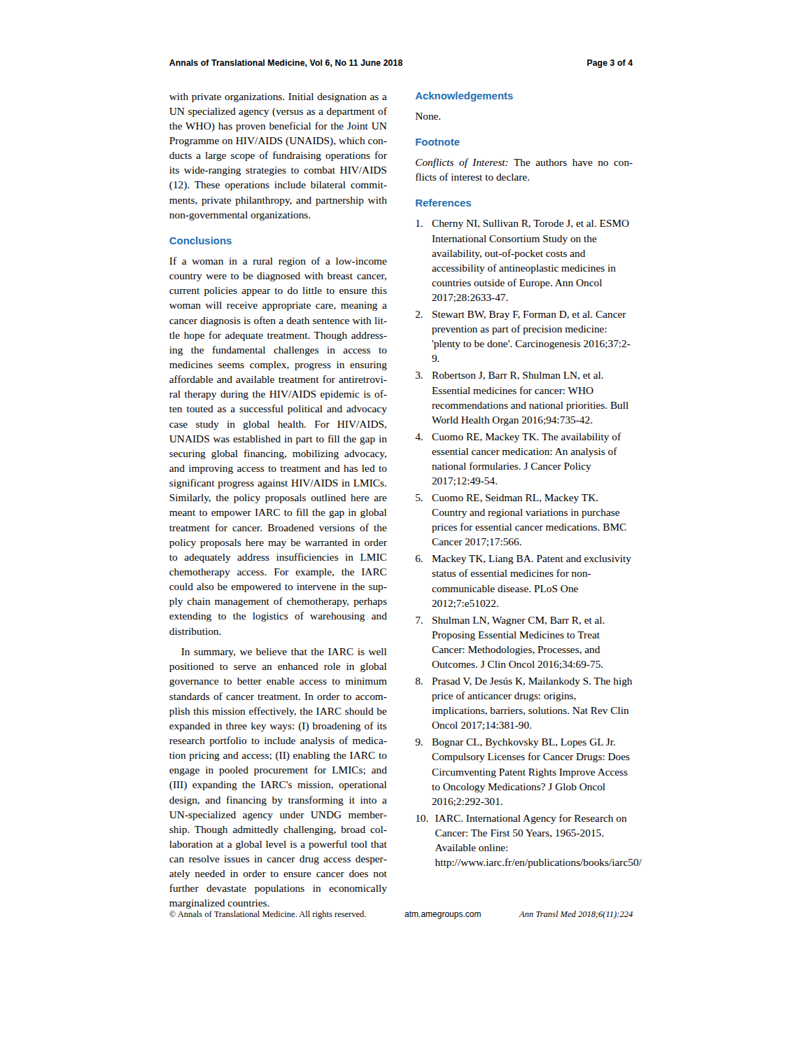Annals of Translational Medicine, Vol 6, No 11 June 2018
Page 3 of 4
with private organizations. Initial designation as a UN specialized agency (versus as a department of the WHO) has proven beneficial for the Joint UN Programme on HIV/AIDS (UNAIDS), which conducts a large scope of fundraising operations for its wide-ranging strategies to combat HIV/AIDS (12). These operations include bilateral commitments, private philanthropy, and partnership with non-governmental organizations.
Conclusions
If a woman in a rural region of a low-income country were to be diagnosed with breast cancer, current policies appear to do little to ensure this woman will receive appropriate care, meaning a cancer diagnosis is often a death sentence with little hope for adequate treatment. Though addressing the fundamental challenges in access to medicines seems complex, progress in ensuring affordable and available treatment for antiretroviral therapy during the HIV/AIDS epidemic is often touted as a successful political and advocacy case study in global health. For HIV/AIDS, UNAIDS was established in part to fill the gap in securing global financing, mobilizing advocacy, and improving access to treatment and has led to significant progress against HIV/AIDS in LMICs. Similarly, the policy proposals outlined here are meant to empower IARC to fill the gap in global treatment for cancer. Broadened versions of the policy proposals here may be warranted in order to adequately address insufficiencies in LMIC chemotherapy access. For example, the IARC could also be empowered to intervene in the supply chain management of chemotherapy, perhaps extending to the logistics of warehousing and distribution.
In summary, we believe that the IARC is well positioned to serve an enhanced role in global governance to better enable access to minimum standards of cancer treatment. In order to accomplish this mission effectively, the IARC should be expanded in three key ways: (I) broadening of its research portfolio to include analysis of medication pricing and access; (II) enabling the IARC to engage in pooled procurement for LMICs; and (III) expanding the IARC's mission, operational design, and financing by transforming it into a UN-specialized agency under UNDG membership. Though admittedly challenging, broad collaboration at a global level is a powerful tool that can resolve issues in cancer drug access desperately needed in order to ensure cancer does not further devastate populations in economically marginalized countries.
Acknowledgements
None.
Footnote
Conflicts of Interest: The authors have no conflicts of interest to declare.
References
Cherny NI, Sullivan R, Torode J, et al. ESMO International Consortium Study on the availability, out-of-pocket costs and accessibility of antineoplastic medicines in countries outside of Europe. Ann Oncol 2017;28:2633-47.
Stewart BW, Bray F, Forman D, et al. Cancer prevention as part of precision medicine: 'plenty to be done'. Carcinogenesis 2016;37:2-9.
Robertson J, Barr R, Shulman LN, et al. Essential medicines for cancer: WHO recommendations and national priorities. Bull World Health Organ 2016;94:735-42.
Cuomo RE, Mackey TK. The availability of essential cancer medication: An analysis of national formularies. J Cancer Policy 2017;12:49-54.
Cuomo RE, Seidman RL, Mackey TK. Country and regional variations in purchase prices for essential cancer medications. BMC Cancer 2017;17:566.
Mackey TK, Liang BA. Patent and exclusivity status of essential medicines for non-communicable disease. PLoS One 2012;7:e51022.
Shulman LN, Wagner CM, Barr R, et al. Proposing Essential Medicines to Treat Cancer: Methodologies, Processes, and Outcomes. J Clin Oncol 2016;34:69-75.
Prasad V, De Jesús K, Mailankody S. The high price of anticancer drugs: origins, implications, barriers, solutions. Nat Rev Clin Oncol 2017;14:381-90.
Bognar CL, Bychkovsky BL, Lopes GL Jr. Compulsory Licenses for Cancer Drugs: Does Circumventing Patent Rights Improve Access to Oncology Medications? J Glob Oncol 2016;2:292-301.
IARC. International Agency for Research on Cancer: The First 50 Years, 1965-2015. Available online: http://www.iarc.fr/en/publications/books/iarc50/
© Annals of Translational Medicine. All rights reserved.
atm.amegroups.com
Ann Transl Med 2018;6(11):224